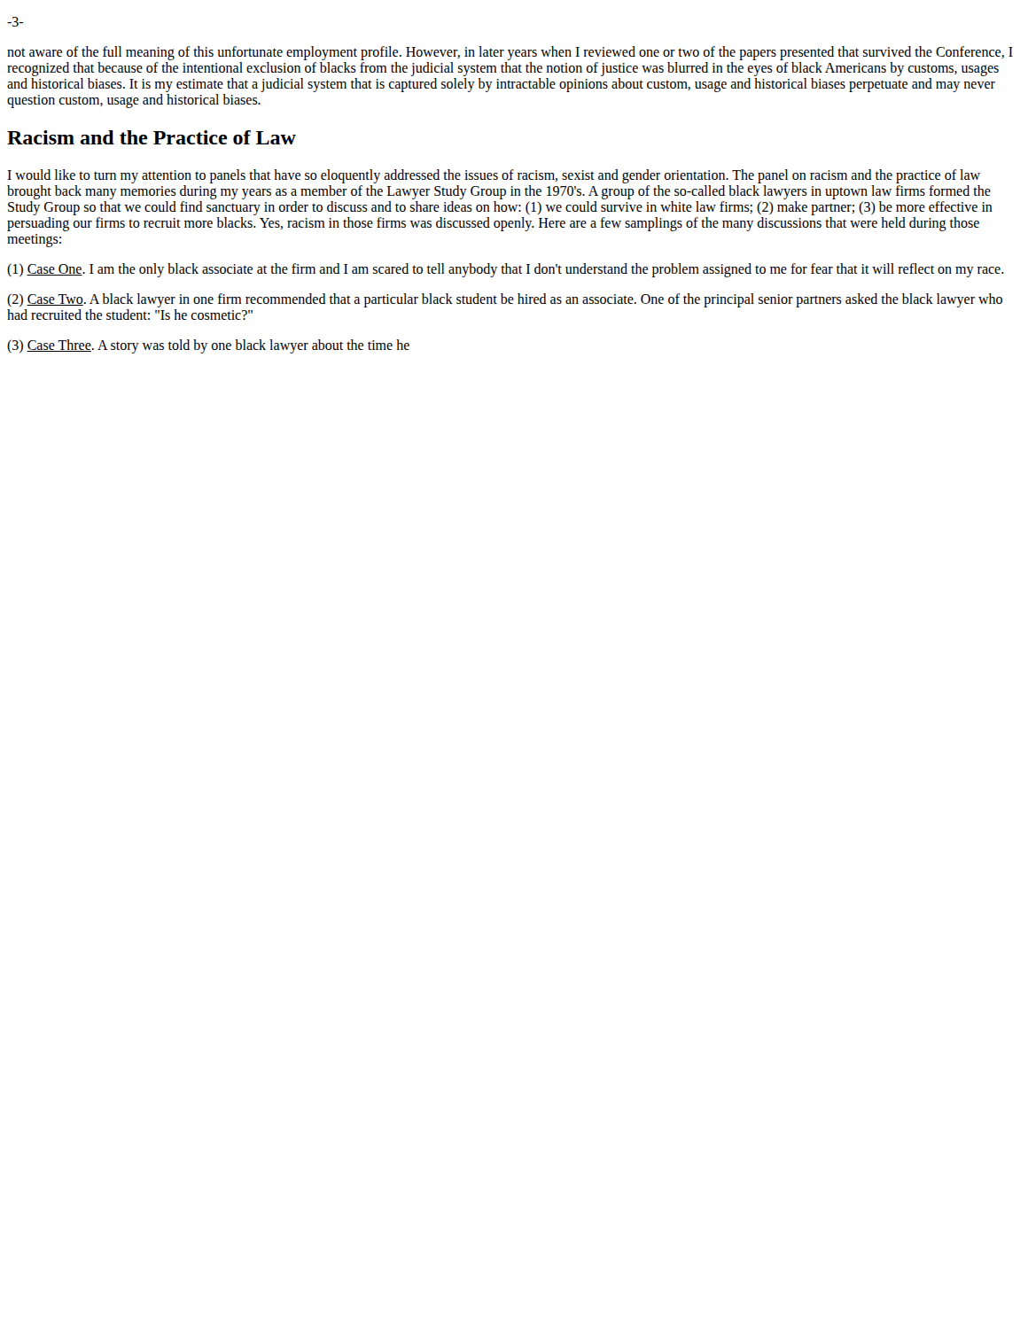-3-
not aware of the full meaning of this unfortunate employment profile. However, in later years when I reviewed one or two of the papers presented that survived the Conference, I recognized that because of the intentional exclusion of blacks from the judicial system that the notion of justice was blurred in the eyes of black Americans by customs, usages and historical biases. It is my estimate that a judicial system that is captured solely by intractable opinions about custom, usage and historical biases perpetuate and may never question custom, usage and historical biases.
Racism and the Practice of Law
I would like to turn my attention to panels that have so eloquently addressed the issues of racism, sexist and gender orientation. The panel on racism and the practice of law brought back many memories during my years as a member of the Lawyer Study Group in the 1970's. A group of the so-called black lawyers in uptown law firms formed the Study Group so that we could find sanctuary in order to discuss and to share ideas on how: (1) we could survive in white law firms; (2) make partner; (3) be more effective in persuading our firms to recruit more blacks. Yes, racism in those firms was discussed openly. Here are a few samplings of the many discussions that were held during those meetings:
(1) Case One. I am the only black associate at the firm and I am scared to tell anybody that I don't understand the problem assigned to me for fear that it will reflect on my race.
(2) Case Two. A black lawyer in one firm recommended that a particular black student be hired as an associate. One of the principal senior partners asked the black lawyer who had recruited the student: "Is he cosmetic?"
(3) Case Three. A story was told by one black lawyer about the time he